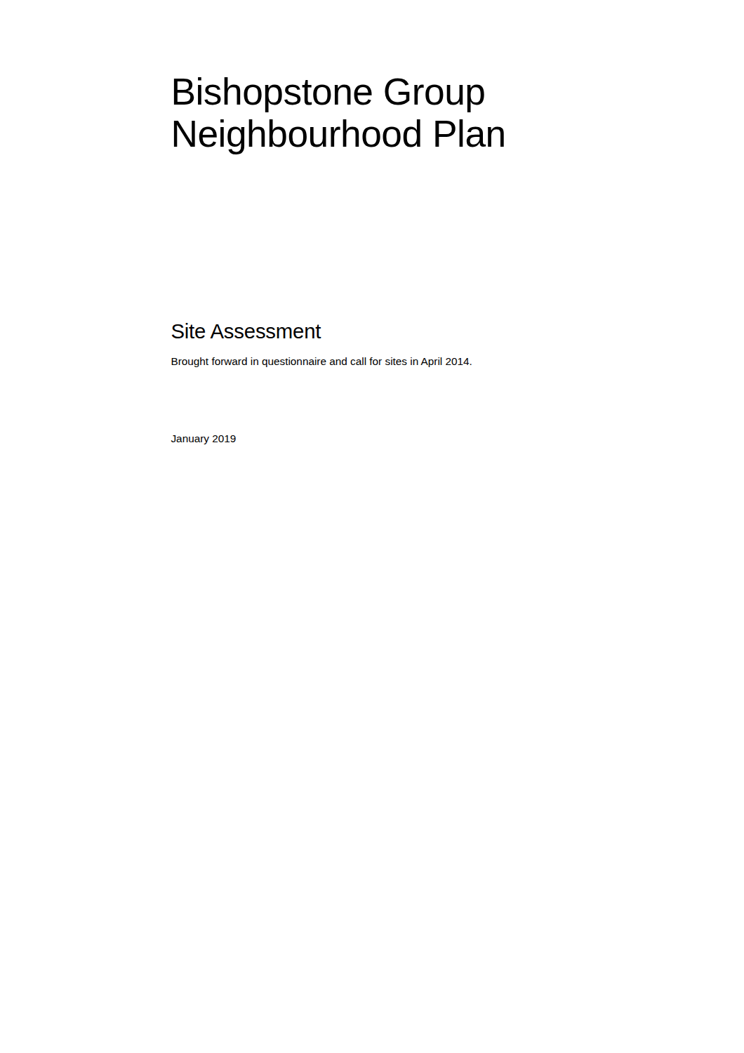Bishopstone Group
Neighbourhood Plan
Site Assessment
Brought forward in questionnaire and call for sites in April 2014.
January 2019